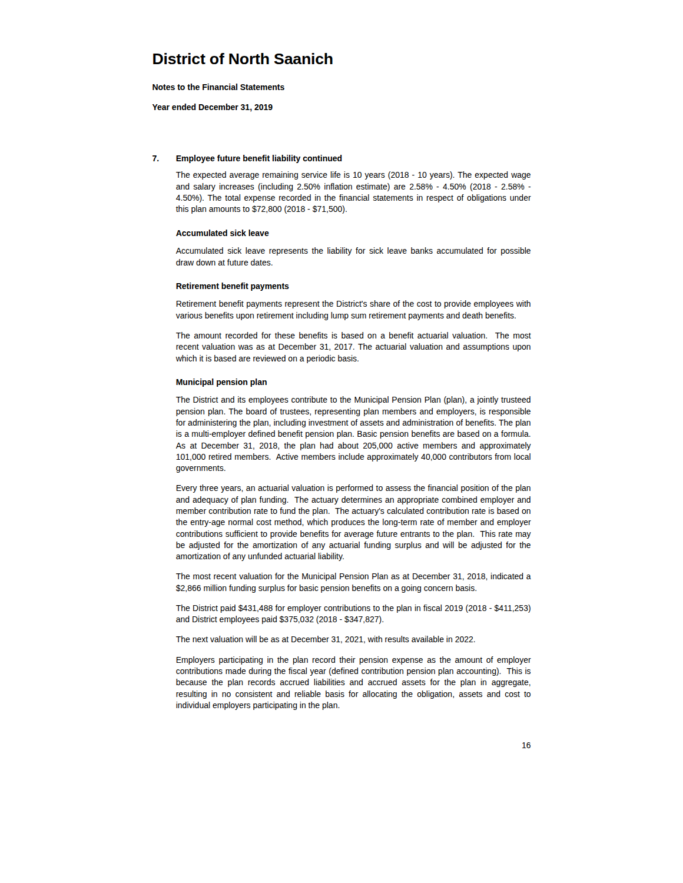District of North Saanich
Notes to the Financial Statements
Year ended December 31, 2019
7.
Employee future benefit liability continued
The expected average remaining service life is 10 years (2018 - 10 years). The expected wage and salary increases (including 2.50% inflation estimate) are 2.58% - 4.50% (2018 - 2.58% - 4.50%). The total expense recorded in the financial statements in respect of obligations under this plan amounts to $72,800 (2018 - $71,500).
Accumulated sick leave
Accumulated sick leave represents the liability for sick leave banks accumulated for possible draw down at future dates.
Retirement benefit payments
Retirement benefit payments represent the District's share of the cost to provide employees with various benefits upon retirement including lump sum retirement payments and death benefits.
The amount recorded for these benefits is based on a benefit actuarial valuation. The most recent valuation was as at December 31, 2017. The actuarial valuation and assumptions upon which it is based are reviewed on a periodic basis.
Municipal pension plan
The District and its employees contribute to the Municipal Pension Plan (plan), a jointly trusteed pension plan. The board of trustees, representing plan members and employers, is responsible for administering the plan, including investment of assets and administration of benefits. The plan is a multi-employer defined benefit pension plan. Basic pension benefits are based on a formula. As at December 31, 2018, the plan had about 205,000 active members and approximately 101,000 retired members. Active members include approximately 40,000 contributors from local governments.
Every three years, an actuarial valuation is performed to assess the financial position of the plan and adequacy of plan funding. The actuary determines an appropriate combined employer and member contribution rate to fund the plan. The actuary's calculated contribution rate is based on the entry-age normal cost method, which produces the long-term rate of member and employer contributions sufficient to provide benefits for average future entrants to the plan. This rate may be adjusted for the amortization of any actuarial funding surplus and will be adjusted for the amortization of any unfunded actuarial liability.
The most recent valuation for the Municipal Pension Plan as at December 31, 2018, indicated a $2,866 million funding surplus for basic pension benefits on a going concern basis.
The District paid $431,488 for employer contributions to the plan in fiscal 2019 (2018 - $411,253) and District employees paid $375,032 (2018 - $347,827).
The next valuation will be as at December 31, 2021, with results available in 2022.
Employers participating in the plan record their pension expense as the amount of employer contributions made during the fiscal year (defined contribution pension plan accounting). This is because the plan records accrued liabilities and accrued assets for the plan in aggregate, resulting in no consistent and reliable basis for allocating the obligation, assets and cost to individual employers participating in the plan.
16